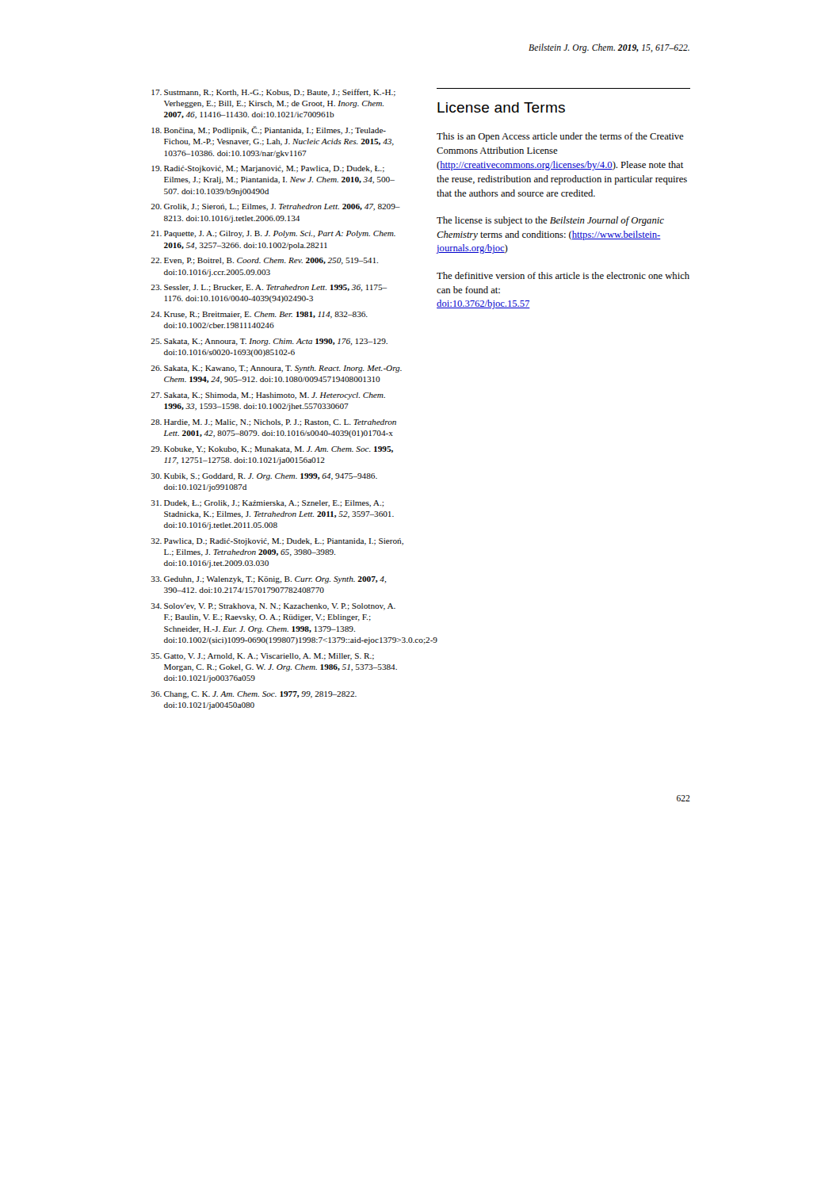Beilstein J. Org. Chem. 2019, 15, 617–622.
17. Sustmann, R.; Korth, H.-G.; Kobus, D.; Baute, J.; Seiffert, K.-H.; Verheggen, E.; Bill, E.; Kirsch, M.; de Groot, H. Inorg. Chem. 2007, 46, 11416–11430. doi:10.1021/ic700961b
18. Bončina, M.; Podlipnik, Č.; Piantanida, I.; Eilmes, J.; Teulade-Fichou, M.-P.; Vesnaver, G.; Lah, J. Nucleic Acids Res. 2015, 43, 10376–10386. doi:10.1093/nar/gkv1167
19. Radić-Stojković, M.; Marjanović, M.; Pawlica, D.; Dudek, Ł.; Eilmes, J.; Kralj, M.; Piantanida, I. New J. Chem. 2010, 34, 500–507. doi:10.1039/b9nj00490d
20. Grolik, J.; Sieroń, L.; Eilmes, J. Tetrahedron Lett. 2006, 47, 8209–8213. doi:10.1016/j.tetlet.2006.09.134
21. Paquette, J. A.; Gilroy, J. B. J. Polym. Sci., Part A: Polym. Chem. 2016, 54, 3257–3266. doi:10.1002/pola.28211
22. Even, P.; Boitrel, B. Coord. Chem. Rev. 2006, 250, 519–541. doi:10.1016/j.ccr.2005.09.003
23. Sessler, J. L.; Brucker, E. A. Tetrahedron Lett. 1995, 36, 1175–1176. doi:10.1016/0040-4039(94)02490-3
24. Kruse, R.; Breitmaier, E. Chem. Ber. 1981, 114, 832–836. doi:10.1002/cber.19811140246
25. Sakata, K.; Annoura, T. Inorg. Chim. Acta 1990, 176, 123–129. doi:10.1016/s0020-1693(00)85102-6
26. Sakata, K.; Kawano, T.; Annoura, T. Synth. React. Inorg. Met.-Org. Chem. 1994, 24, 905–912. doi:10.1080/00945719408001310
27. Sakata, K.; Shimoda, M.; Hashimoto, M. J. Heterocycl. Chem. 1996, 33, 1593–1598. doi:10.1002/jhet.5570330607
28. Hardie, M. J.; Malic, N.; Nichols, P. J.; Raston, C. L. Tetrahedron Lett. 2001, 42, 8075–8079. doi:10.1016/s0040-4039(01)01704-x
29. Kobuke, Y.; Kokubo, K.; Munakata, M. J. Am. Chem. Soc. 1995, 117, 12751–12758. doi:10.1021/ja00156a012
30. Kubik, S.; Goddard, R. J. Org. Chem. 1999, 64, 9475–9486. doi:10.1021/jo991087d
31. Dudek, Ł.; Grolik, J.; Kaźmierska, A.; Szneler, E.; Eilmes, A.; Stadnicka, K.; Eilmes, J. Tetrahedron Lett. 2011, 52, 3597–3601. doi:10.1016/j.tetlet.2011.05.008
32. Pawlica, D.; Radić-Stojković, M.; Dudek, Ł.; Piantanida, I.; Sieroń, L.; Eilmes, J. Tetrahedron 2009, 65, 3980–3989. doi:10.1016/j.tet.2009.03.030
33. Geduhn, J.; Walenzyk, T.; König, B. Curr. Org. Synth. 2007, 4, 390–412. doi:10.2174/157017907782408770
34. Solov'ev, V. P.; Strakhova, N. N.; Kazachenko, V. P.; Solotnov, A. F.; Baulin, V. E.; Raevsky, O. A.; Rüdiger, V.; Eblinger, F.; Schneider, H.-J. Eur. J. Org. Chem. 1998, 1379–1389. doi:10.1002/(sici)1099-0690(199807)1998:7<1379::aid-ejoc1379>3.0.co;2-9
35. Gatto, V. J.; Arnold, K. A.; Viscariello, A. M.; Miller, S. R.; Morgan, C. R.; Gokel, G. W. J. Org. Chem. 1986, 51, 5373–5384. doi:10.1021/jo00376a059
36. Chang, C. K. J. Am. Chem. Soc. 1977, 99, 2819–2822. doi:10.1021/ja00450a080
License and Terms
This is an Open Access article under the terms of the Creative Commons Attribution License (http://creativecommons.org/licenses/by/4.0). Please note that the reuse, redistribution and reproduction in particular requires that the authors and source are credited.
The license is subject to the Beilstein Journal of Organic Chemistry terms and conditions: (https://www.beilstein-journals.org/bjoc)
The definitive version of this article is the electronic one which can be found at:
doi:10.3762/bjoc.15.57
622